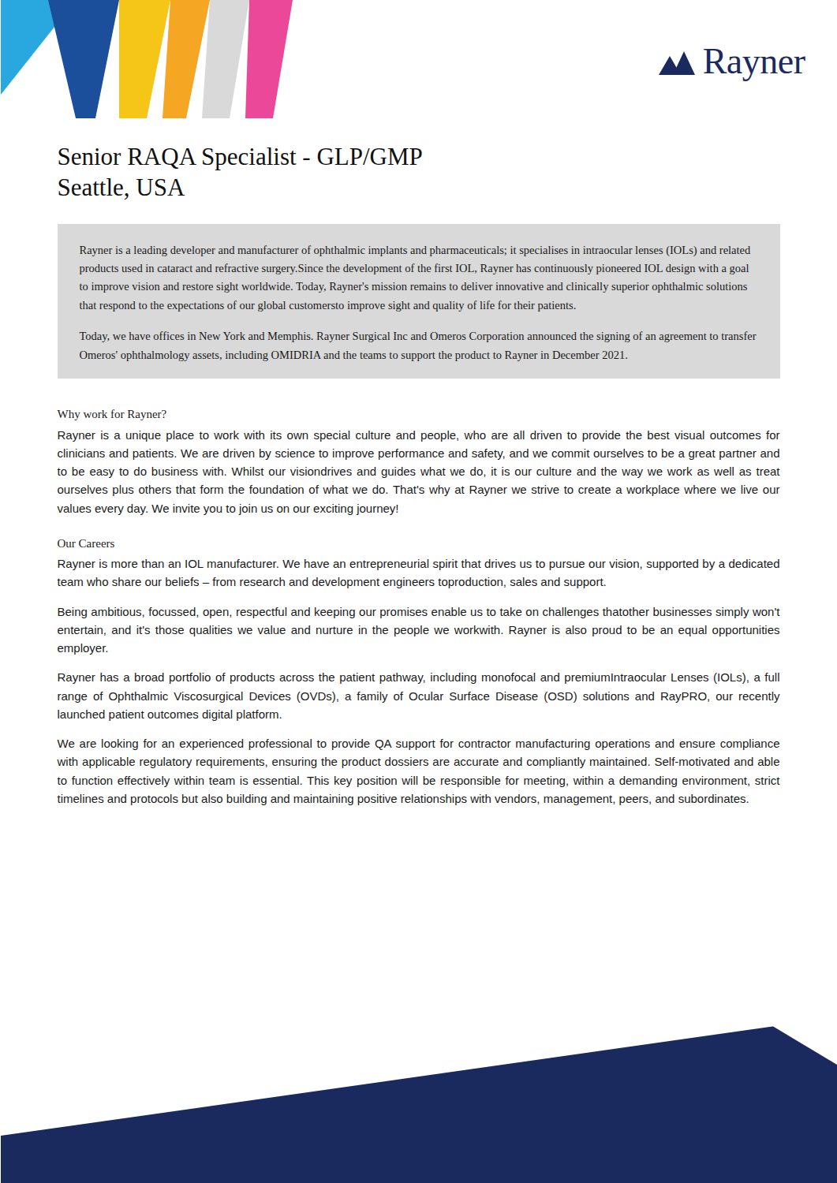Rayner
Senior RAQA Specialist - GLP/GMP Seattle, USA
Rayner is a leading developer and manufacturer of ophthalmic implants and pharmaceuticals; it specialises in intraocular lenses (IOLs) and related products used in cataract and refractive surgery.Since the development of the first IOL, Rayner has continuously pioneered IOL design with a goal to improve vision and restore sight worldwide. Today, Rayner's mission remains to deliver innovative and clinically superior ophthalmic solutions that respond to the expectations of our global customersto improve sight and quality of life for their patients.
Today, we have offices in New York and Memphis. Rayner Surgical Inc and Omeros Corporation announced the signing of an agreement to transfer Omeros' ophthalmology assets, including OMIDRIA and the teams to support the product to Rayner in December 2021.
Why work for Rayner?
Rayner is a unique place to work with its own special culture and people, who are all driven to provide the best visual outcomes for clinicians and patients. We are driven by science to improve performance and safety, and we commit ourselves to be a great partner and to be easy to do business with. Whilst our visiondrives and guides what we do, it is our culture and the way we work as well as treat ourselves plus others that form the foundation of what we do. That's why at Rayner we strive to create a workplace where we live our values every day. We invite you to join us on our exciting journey!
Our Careers
Rayner is more than an IOL manufacturer. We have an entrepreneurial spirit that drives us to pursue our vision, supported by a dedicated team who share our beliefs – from research and development engineers toproduction, sales and support.
Being ambitious, focussed, open, respectful and keeping our promises enable us to take on challenges thatother businesses simply won't entertain, and it's those qualities we value and nurture in the people we workwith. Rayner is also proud to be an equal opportunities employer.
Rayner has a broad portfolio of products across the patient pathway, including monofocal and premiumIntraocular Lenses (IOLs), a full range of Ophthalmic Viscosurgical Devices (OVDs), a family of Ocular Surface Disease (OSD) solutions and RayPRO, our recently launched patient outcomes digital platform.
We are looking for an experienced professional to provide QA support for contractor manufacturing operations and ensure compliance with applicable regulatory requirements, ensuring the product dossiers are accurate and compliantly maintained. Self-motivated and able to function effectively within team is essential. This key position will be responsible for meeting, within a demanding environment, strict timelines and protocols but also building and maintaining positive relationships with vendors, management, peers, and subordinates.